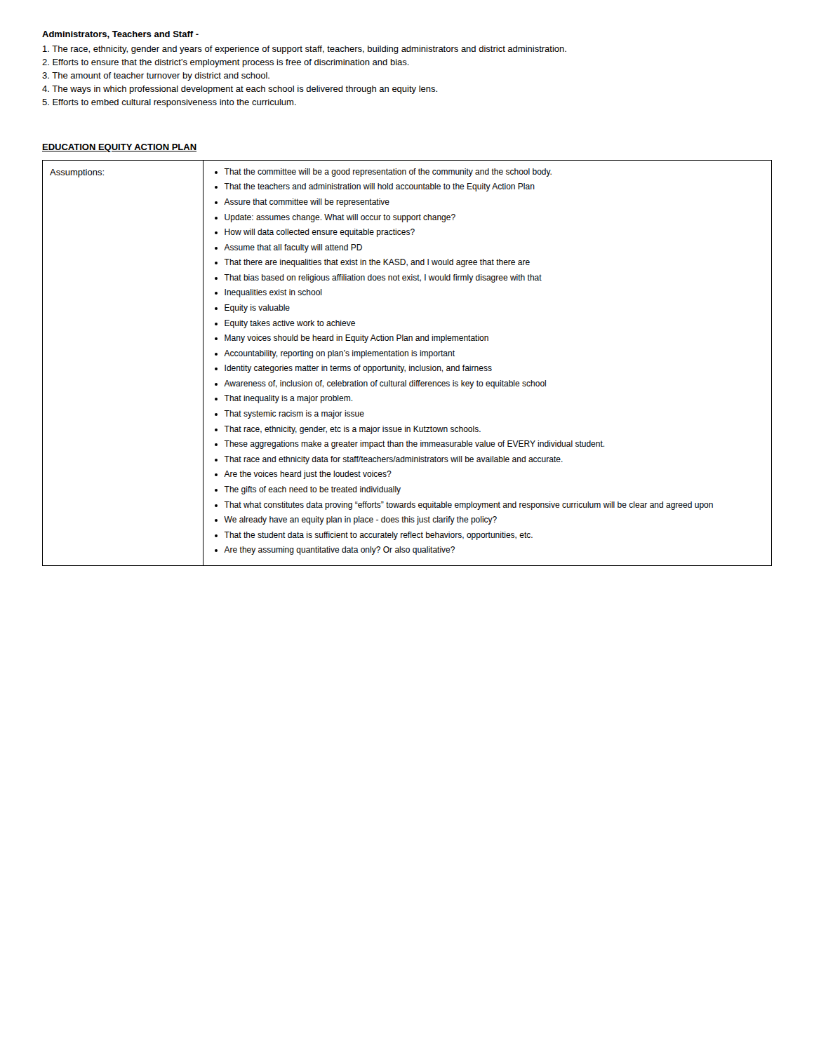Administrators, Teachers and Staff -
1. The race, ethnicity, gender and years of experience of support staff, teachers, building administrators and district administration.
2. Efforts to ensure that the district’s employment process is free of discrimination and bias.
3. The amount of teacher turnover by district and school.
4. The ways in which professional development at each school is delivered through an equity lens.
5. Efforts to embed cultural responsiveness into the curriculum.
EDUCATION EQUITY ACTION PLAN
| Assumptions: | That the committee will be a good representation of the community and the school body. That the teachers and administration will hold accountable to the Equity Action Plan Assure that committee will be representative Update: assumes change. What will occur to support change? How will data collected ensure equitable practices? Assume that all faculty will attend PD That there are inequalities that exist in the KASD, and I would agree that there are That bias based on religious affiliation does not exist, I would firmly disagree with that Inequalities exist in school Equity is valuable Equity takes active work to achieve Many voices should be heard in Equity Action Plan and implementation Accountability, reporting on plan’s implementation is important Identity categories matter in terms of opportunity, inclusion, and fairness Awareness of, inclusion of, celebration of cultural differences is key to equitable school That inequality is a major problem. That systemic racism is a major issue That race, ethnicity, gender, etc is a major issue in Kutztown schools. These aggregations make a greater impact than the immeasurable value of EVERY individual student. That race and ethnicity data for staff/teachers/administrators will be available and accurate. Are the voices heard just the loudest voices? The gifts of each need to be treated individually That what constitutes data proving “efforts” towards equitable employment and responsive curriculum will be clear and agreed upon We already have an equity plan in place - does this just clarify the policy? That the student data is sufficient to accurately reflect behaviors, opportunities, etc. Are they assuming quantitative data only? Or also qualitative? |